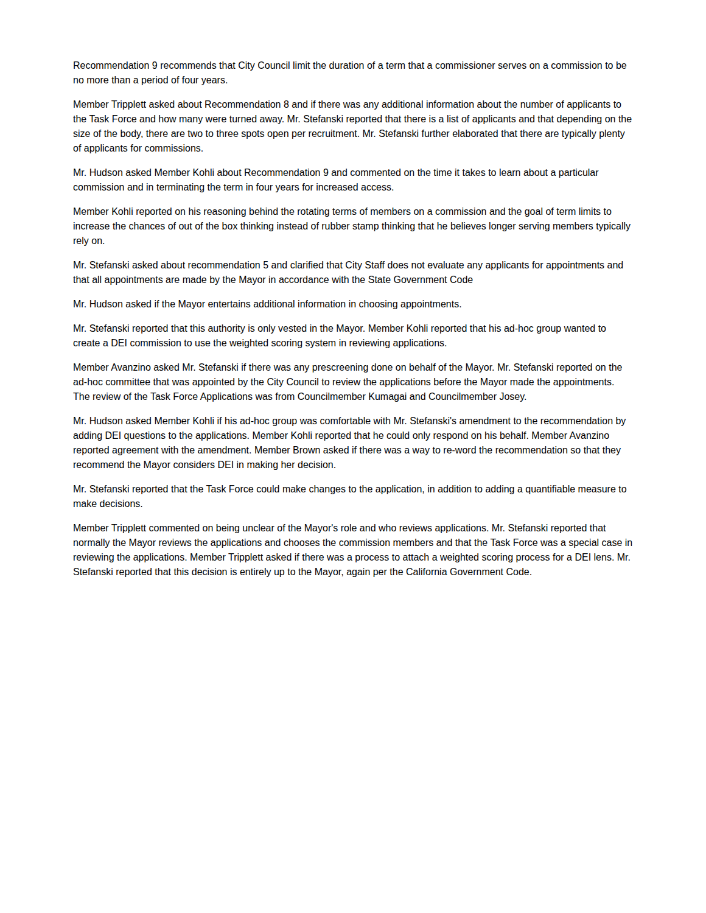Recommendation 9 recommends that City Council limit the duration of a term that a commissioner serves on a commission to be no more than a period of four years.
Member Tripplett asked about Recommendation 8 and if there was any additional information about the number of applicants to the Task Force and how many were turned away. Mr. Stefanski reported that there is a list of applicants and that depending on the size of the body, there are two to three spots open per recruitment. Mr. Stefanski further elaborated that there are typically plenty of applicants for commissions.
Mr. Hudson asked Member Kohli about Recommendation 9 and commented on the time it takes to learn about a particular commission and in terminating the term in four years for increased access.
Member Kohli reported on his reasoning behind the rotating terms of members on a commission and the goal of term limits to increase the chances of out of the box thinking instead of rubber stamp thinking that he believes longer serving members typically rely on.
Mr. Stefanski asked about recommendation 5 and clarified that City Staff does not evaluate any applicants for appointments and that all appointments are made by the Mayor in accordance with the State Government Code
Mr. Hudson asked if the Mayor entertains additional information in choosing appointments.
Mr. Stefanski reported that this authority is only vested in the Mayor. Member Kohli reported that his ad-hoc group wanted to create a DEI commission to use the weighted scoring system in reviewing applications.
Member Avanzino asked Mr. Stefanski if there was any prescreening done on behalf of the Mayor. Mr. Stefanski reported on the ad-hoc committee that was appointed by the City Council to review the applications before the Mayor made the appointments. The review of the Task Force Applications was from Councilmember Kumagai and Councilmember Josey.
Mr. Hudson asked Member Kohli if his ad-hoc group was comfortable with Mr. Stefanski's amendment to the recommendation by adding DEI questions to the applications. Member Kohli reported that he could only respond on his behalf. Member Avanzino reported agreement with the amendment. Member Brown asked if there was a way to re-word the recommendation so that they recommend the Mayor considers DEI in making her decision.
Mr. Stefanski reported that the Task Force could make changes to the application, in addition to adding a quantifiable measure to make decisions.
Member Tripplett commented on being unclear of the Mayor's role and who reviews applications. Mr. Stefanski reported that normally the Mayor reviews the applications and chooses the commission members and that the Task Force was a special case in reviewing the applications. Member Tripplett asked if there was a process to attach a weighted scoring process for a DEI lens. Mr. Stefanski reported that this decision is entirely up to the Mayor, again per the California Government Code.